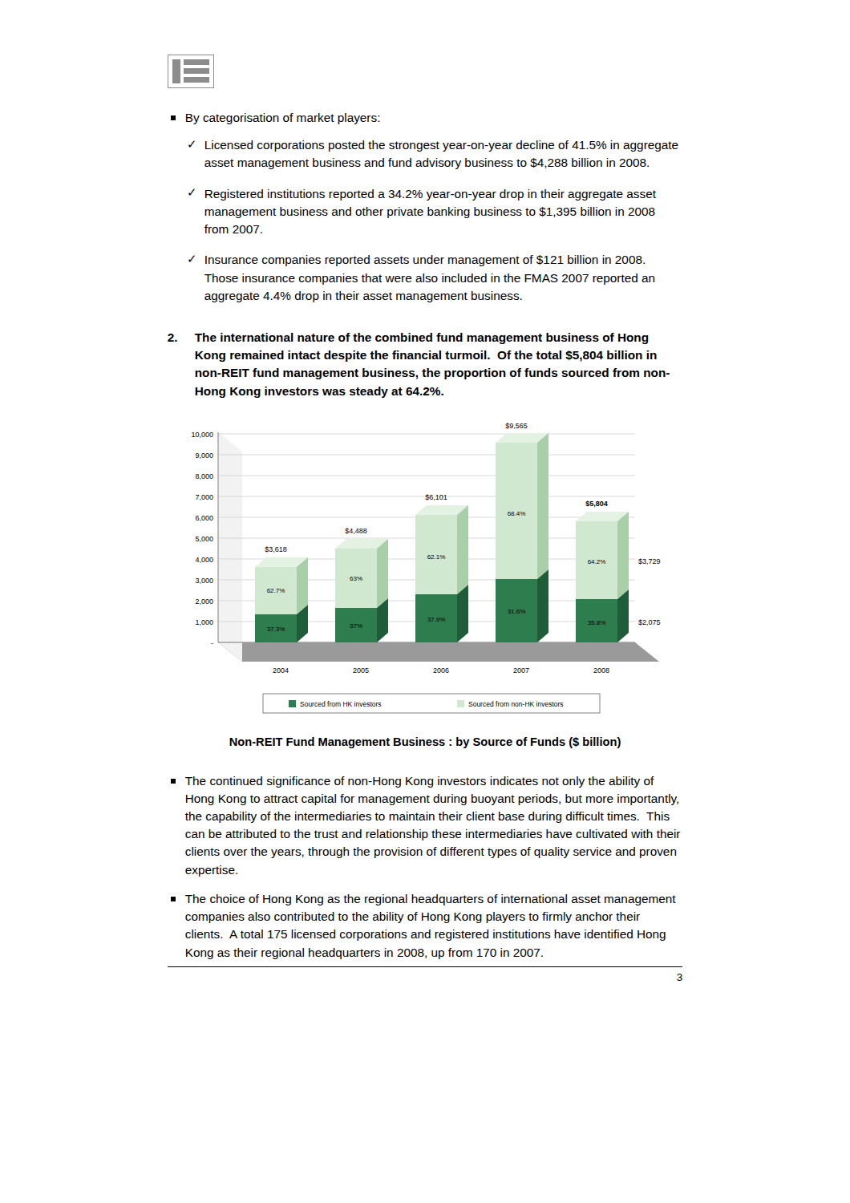By categorisation of market players:
Licensed corporations posted the strongest year-on-year decline of 41.5% in aggregate asset management business and fund advisory business to $4,288 billion in 2008.
Registered institutions reported a 34.2% year-on-year drop in their aggregate asset management business and other private banking business to $1,395 billion in 2008 from 2007.
Insurance companies reported assets under management of $121 billion in 2008. Those insurance companies that were also included in the FMAS 2007 reported an aggregate 4.4% drop in their asset management business.
2.
The international nature of the combined fund management business of Hong Kong remained intact despite the financial turmoil. Of the total $5,804 billion in non-REIT fund management business, the proportion of funds sourced from non-Hong Kong investors was steady at 64.2%.
- 1,000 2,000 3,000 4,000 5,000 6,000 7,000 8,000 9,000 10,000 37.3% 62.7% $3,618 37% 63% $4,488 37.9% 62.1% $6,101 31.6% 68.4% $9,565 35.8% 64.2% $5,804 $3,729 $2,075 2004 2005 2006 2007 2008 Sourced from HK investors Sourced from non-HK investors
Non-REIT Fund Management Business : by Source of Funds ($ billion)
The continued significance of non-Hong Kong investors indicates not only the ability of Hong Kong to attract capital for management during buoyant periods, but more importantly, the capability of the intermediaries to maintain their client base during difficult times. This can be attributed to the trust and relationship these intermediaries have cultivated with their clients over the years, through the provision of different types of quality service and proven expertise.
The choice of Hong Kong as the regional headquarters of international asset management companies also contributed to the ability of Hong Kong players to firmly anchor their clients. A total 175 licensed corporations and registered institutions have identified Hong Kong as their regional headquarters in 2008, up from 170 in 2007.
3